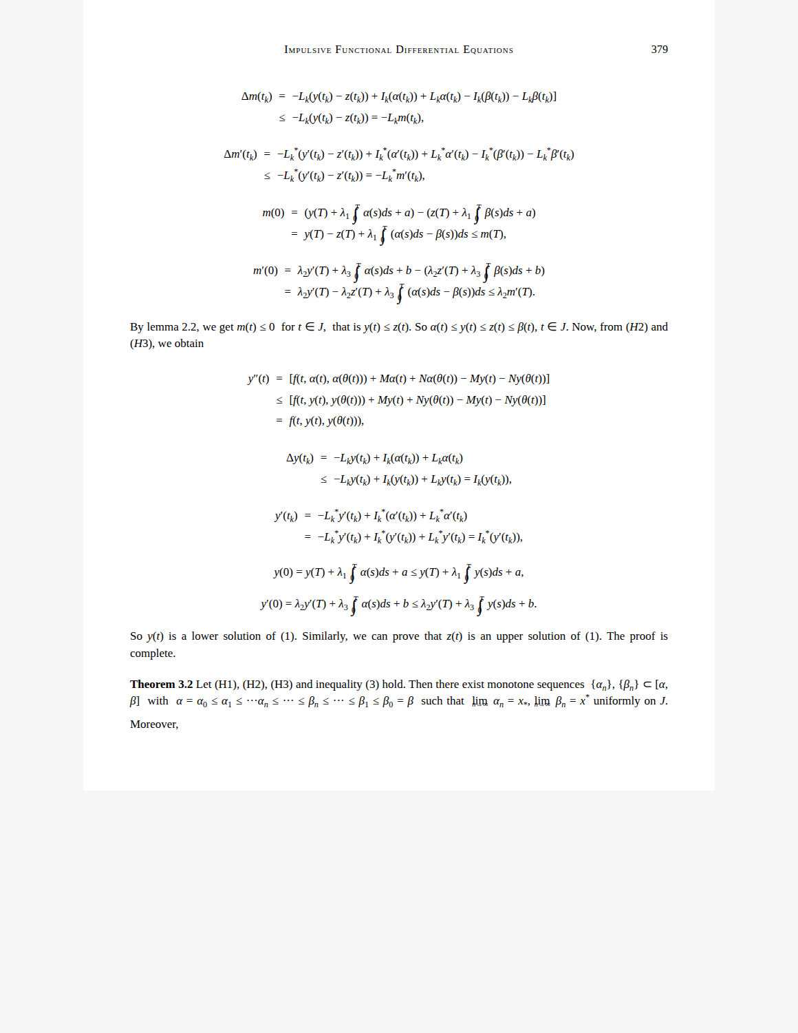Impulsive Functional Differential Equations 379
| Δ m ( t k ) | = | − L k ( y ( t k ) − z ( t k )) + I k ( α ( t k )) + L k α ( t k ) − I k ( β ( t k )) − L k β ( t k )] |
| | ≤ | − L k ( y ( t k ) − z ( t k )) = − L k m ( t k ), |
| Δ m ′( t k ) | = | − L k * ( y ′( t k ) − z ′( t k )) + I k * ( α ′( t k )) + L k * α ′( t k ) − I k * ( β ′( t k )) − L k * β ′( t k ) |
| | ≤ | − L k * ( y ′( t k ) − z ′( t k )) = − L k * m ′( t k ), |
| m (0) | = | ( y ( T ) + λ 1 ∫ T 0 α ( s ) ds + a ) − ( z ( T ) + λ 1 ∫ T 0 β ( s ) ds + a ) |
| | = | y ( T ) − z ( T ) + λ 1 ∫ T 0 ( α ( s ) ds − β ( s )) ds ≤ m ( T ), |
| m ′(0) | = | λ 2 y ′( T ) + λ 3 ∫ T 0 α ( s ) ds + b − ( λ 2 z ′( T ) + λ 3 ∫ T 0 β ( s ) ds + b ) |
| | = | λ 2 y ′( T ) − λ 2 z ′( T ) + λ 3 ∫ T 0 ( α ( s ) ds − β ( s )) ds ≤ λ 2 m ′( T ). |
By lemma 2.2, we get m(t) ≤ 0 for t ∈ J, that is y(t) ≤ z(t). So α(t) ≤ y(t) ≤ z(t) ≤ β(t), t ∈ J. Now, from (H2) and (H3), we obtain
| y ″( t ) | = | [ f ( t , α ( t ), α ( θ ( t ))) + Mα ( t ) + Nα ( θ ( t )) − My ( t ) − Ny ( θ ( t ))] |
| | ≤ | [ f ( t , y ( t ), y ( θ ( t ))) + My ( t ) + Ny ( θ ( t )) − My ( t ) − Ny ( θ ( t ))] |
| | = | f ( t , y ( t ), y ( θ ( t ))), |
| Δ y ( t k ) | = | − L k y ( t k ) + I k ( α ( t k )) + L k α ( t k ) |
| | ≤ | − L k y ( t k ) + I k ( y ( t k )) + L k y ( t k ) = I k ( y ( t k )), |
| y ′( t k ) | = | − L k * y ′( t k ) + I k * ( α ′( t k )) + L k * α ′( t k ) |
| | = | − L k * y ′( t k ) + I k * ( y ′( t k )) + L k * y ′( t k ) = I k * ( y ′( t k )), |
y(0) = y(T) + λ1 ∫T 0 α(s)ds + a ≤ y(T) + λ1 ∫T 0 y(s)ds + a,
y′(0) = λ2y′(T) + λ3 ∫T 0 α(s)ds + b ≤ λ2y′(T) + λ3 ∫T 0 y(s)ds + b.
So y(t) is a lower solution of (1). Similarly, we can prove that z(t) is an upper solution of (1). The proof is complete.
Theorem 3.2 Let (H1), (H2), (H3) and inequality (3) hold. Then there exist monotone sequences {αn}, {βn} ⊂ [α, β] with α = α0 ≤ α1 ≤ ···αn ≤ ··· ≤ βn ≤ ··· ≤ β1 ≤ β0 = β such that limn→∞ αn = x*, limn→∞ βn = x* uniformly on J. Moreover,